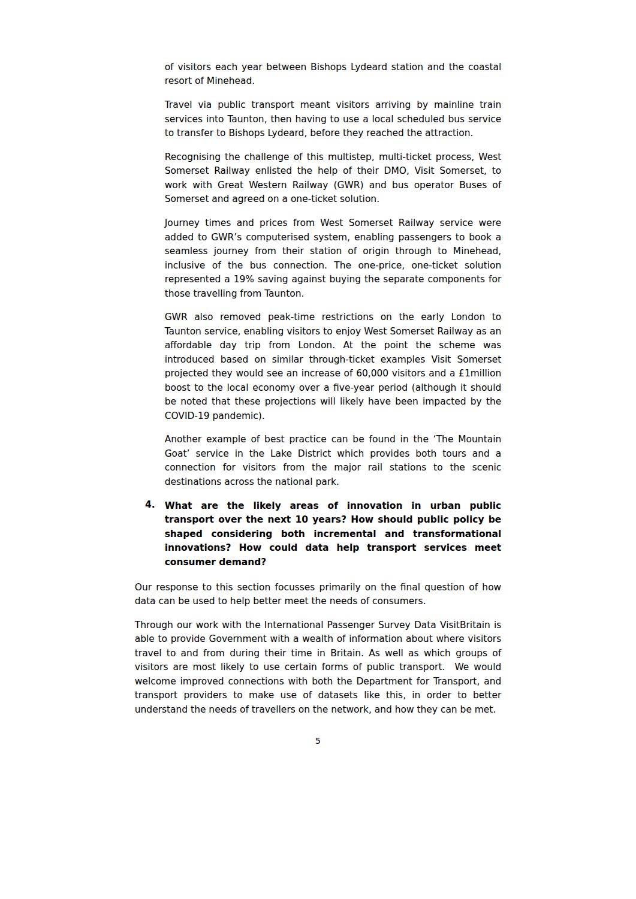of visitors each year between Bishops Lydeard station and the coastal resort of Minehead.
Travel via public transport meant visitors arriving by mainline train services into Taunton, then having to use a local scheduled bus service to transfer to Bishops Lydeard, before they reached the attraction.
Recognising the challenge of this multistep, multi-ticket process, West Somerset Railway enlisted the help of their DMO, Visit Somerset, to work with Great Western Railway (GWR) and bus operator Buses of Somerset and agreed on a one-ticket solution.
Journey times and prices from West Somerset Railway service were added to GWR’s computerised system, enabling passengers to book a seamless journey from their station of origin through to Minehead, inclusive of the bus connection. The one-price, one-ticket solution represented a 19% saving against buying the separate components for those travelling from Taunton.
GWR also removed peak-time restrictions on the early London to Taunton service, enabling visitors to enjoy West Somerset Railway as an affordable day trip from London. At the point the scheme was introduced based on similar through-ticket examples Visit Somerset projected they would see an increase of 60,000 visitors and a £1million boost to the local economy over a five-year period (although it should be noted that these projections will likely have been impacted by the COVID-19 pandemic).
Another example of best practice can be found in the ‘The Mountain Goat’ service in the Lake District which provides both tours and a connection for visitors from the major rail stations to the scenic destinations across the national park.
4. What are the likely areas of innovation in urban public transport over the next 10 years? How should public policy be shaped considering both incremental and transformational innovations? How could data help transport services meet consumer demand?
Our response to this section focusses primarily on the final question of how data can be used to help better meet the needs of consumers.
Through our work with the International Passenger Survey Data VisitBritain is able to provide Government with a wealth of information about where visitors travel to and from during their time in Britain. As well as which groups of visitors are most likely to use certain forms of public transport. We would welcome improved connections with both the Department for Transport, and transport providers to make use of datasets like this, in order to better understand the needs of travellers on the network, and how they can be met.
5